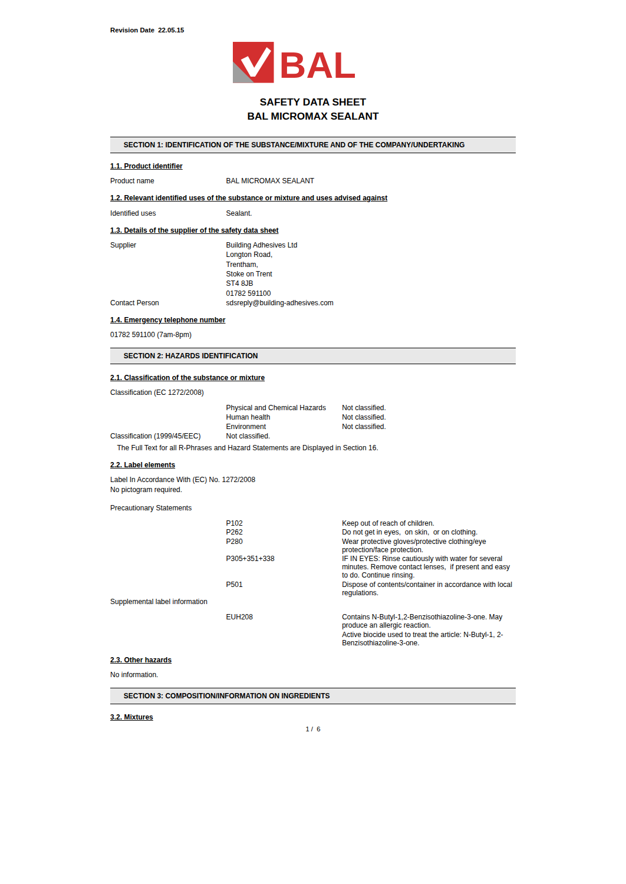Revision Date 22.05.15
BAL
SAFETY DATA SHEET
BAL MICROMAX SEALANT
SECTION 1: IDENTIFICATION OF THE SUBSTANCE/MIXTURE AND OF THE COMPANY/UNDERTAKING
1.1. Product identifier
Product name
BAL MICROMAX SEALANT
1.2. Relevant identified uses of the substance or mixture and uses advised against
Identified uses
Sealant.
1.3. Details of the supplier of the safety data sheet
Supplier
Building Adhesives Ltd
Longton Road,
Trentham,
Stoke on Trent
ST4 8JB
01782 591100
Contact Person
sdsreply@building-adhesives.com
1.4. Emergency telephone number
01782 591100 (7am-8pm)
SECTION 2: HAZARDS IDENTIFICATION
2.1. Classification of the substance or mixture
Classification (EC 1272/2008)
Physical and Chemical Hazards
Not classified.
Human health
Not classified.
Environment
Not classified.
Classification (1999/45/EEC)
Not classified.
The Full Text for all R-Phrases and Hazard Statements are Displayed in Section 16.
2.2. Label elements
Label In Accordance With (EC) No. 1272/2008
No pictogram required.
Precautionary Statements
P102
Keep out of reach of children.
P262
Do not get in eyes, on skin, or on clothing.
P280
Wear protective gloves/protective clothing/eye protection/face protection.
P305+351+338
IF IN EYES: Rinse cautiously with water for several minutes. Remove contact lenses, if present and easy to do. Continue rinsing.
P501
Dispose of contents/container in accordance with local regulations.
Supplemental label information
EUH208
Contains N-Butyl-1,2-Benzisothiazoline-3-one. May produce an allergic reaction.
Active biocide used to treat the article: N-Butyl-1, 2-Benzisothiazoline-3-one.
2.3. Other hazards
No information.
SECTION 3: COMPOSITION/INFORMATION ON INGREDIENTS
3.2. Mixtures
1 / 6